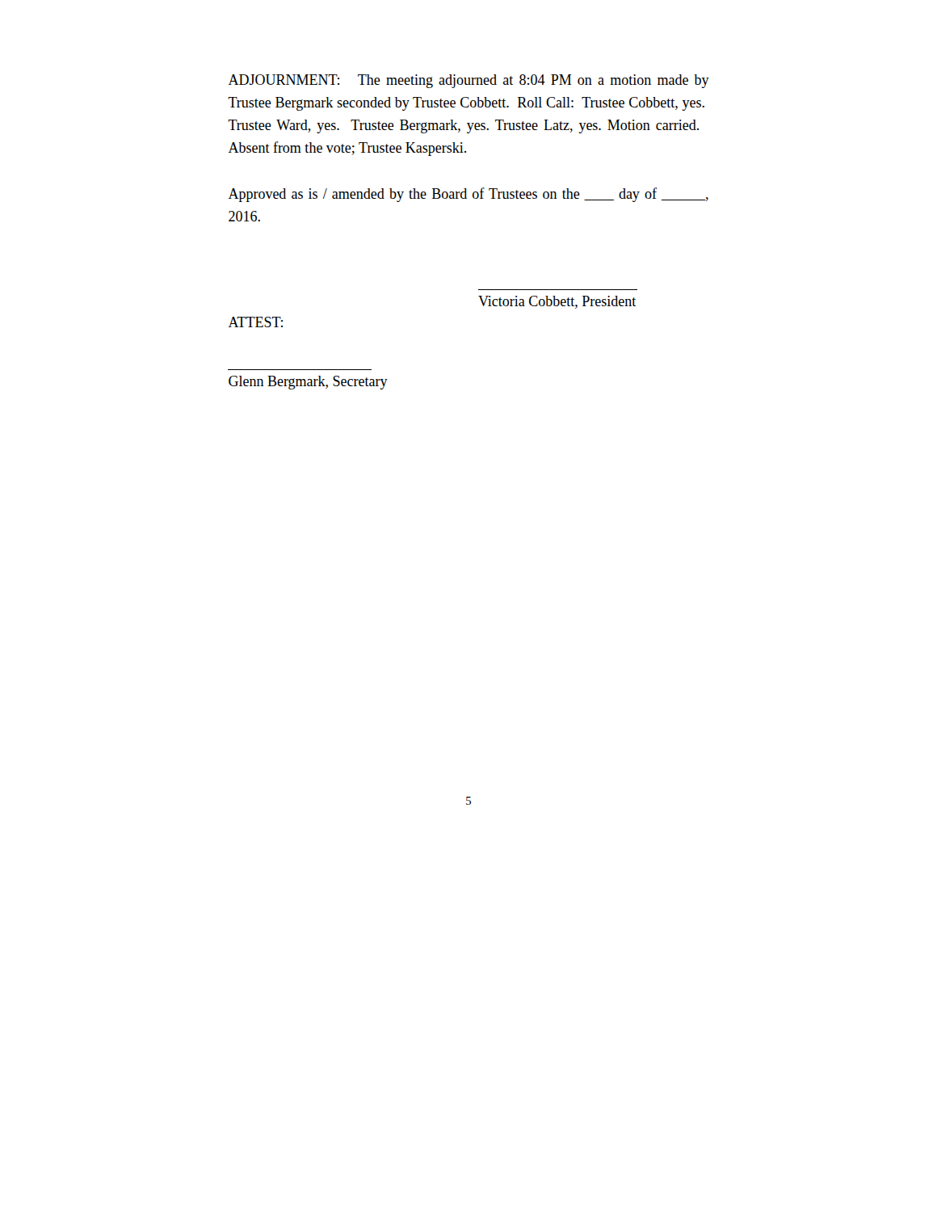ADJOURNMENT: The meeting adjourned at 8:04 PM on a motion made by Trustee Bergmark seconded by Trustee Cobbett. Roll Call: Trustee Cobbett, yes. Trustee Ward, yes. Trustee Bergmark, yes. Trustee Latz, yes. Motion carried. Absent from the vote; Trustee Kasperski.
Approved as is / amended by the Board of Trustees on the ____ day of ______, 2016.
Victoria Cobbett, President
ATTEST:
Glenn Bergmark, Secretary
5